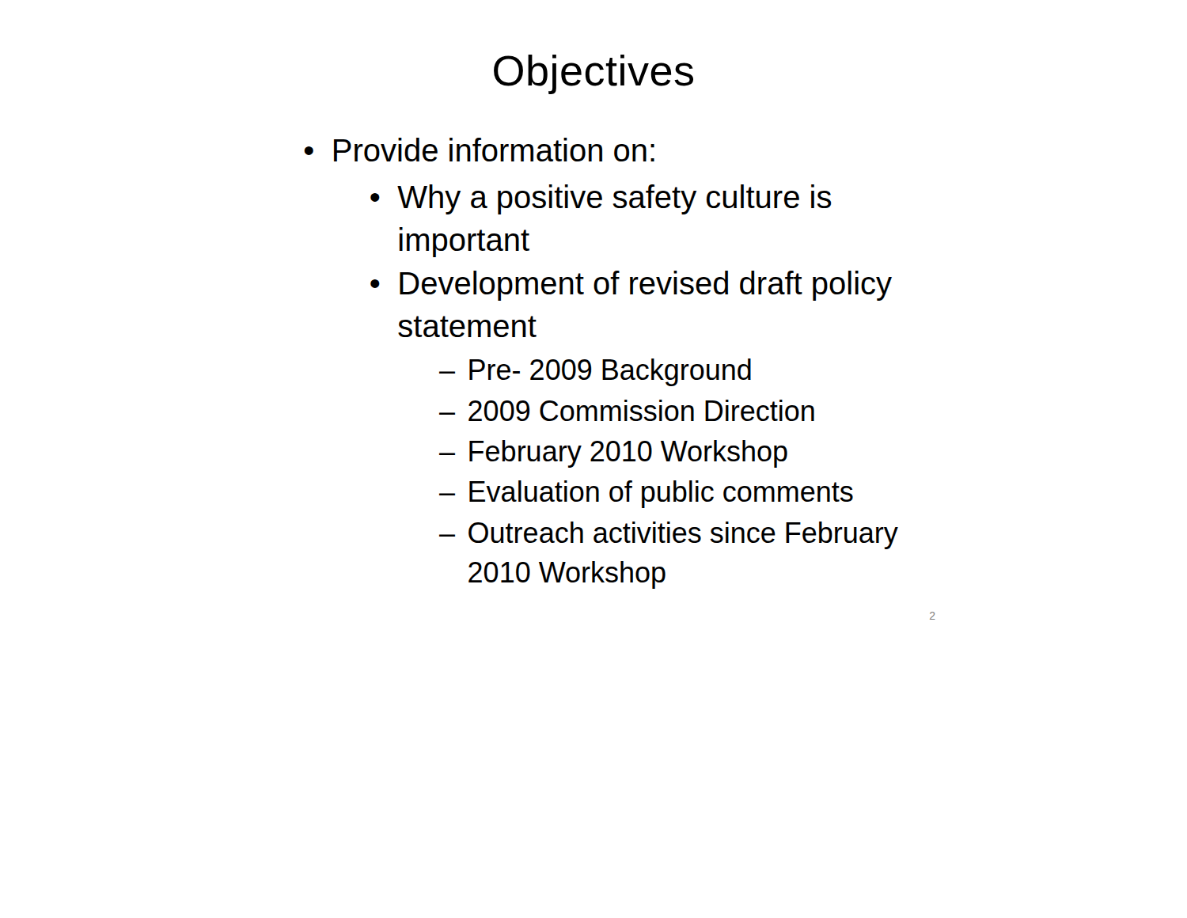Objectives
Provide information on:
Why a positive safety culture is important
Development of revised draft policy statement
Pre- 2009 Background
2009 Commission Direction
February 2010 Workshop
Evaluation of public comments
Outreach activities since February 2010 Workshop
2